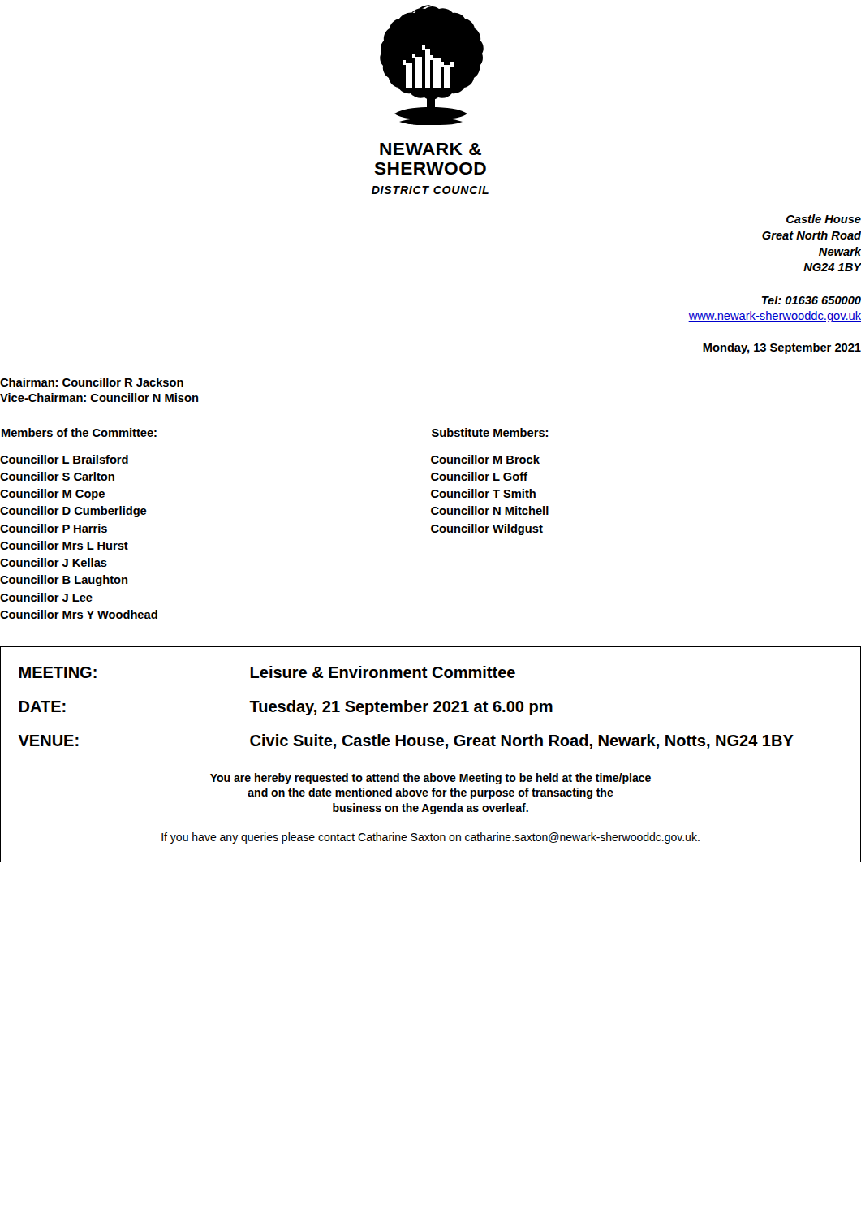NEWARK &
SHERWOOD
DISTRICT COUNCIL
Castle House
Great North Road
Newark
NG24 1BY
Tel: 01636 650000
www.newark-sherwooddc.gov.uk
Monday, 13 September 2021
Chairman: Councillor R Jackson
Vice-Chairman: Councillor N Mison
| Members of the Committee: | Substitute Members: |
| --- | --- |
| Councillor L Brailsford | Councillor M Brock |
| Councillor S Carlton | Councillor L Goff |
| Councillor M Cope | Councillor T Smith |
| Councillor D Cumberlidge | Councillor N Mitchell |
| Councillor P Harris | Councillor Wildgust |
| Councillor Mrs L Hurst | |
| Councillor J Kellas | |
| Councillor B Laughton | |
| Councillor J Lee | |
| Councillor Mrs Y Woodhead | |
| MEETING: | Leisure & Environment Committee |
| DATE: | Tuesday, 21 September 2021 at 6.00 pm |
| VENUE: | Civic Suite, Castle House, Great North Road, Newark, Notts, NG24 1BY |
You are hereby requested to attend the above Meeting to be held at the time/place
and on the date mentioned above for the purpose of transacting the
business on the Agenda as overleaf.
If you have any queries please contact Catharine Saxton on catharine.saxton@newark-sherwooddc.gov.uk.